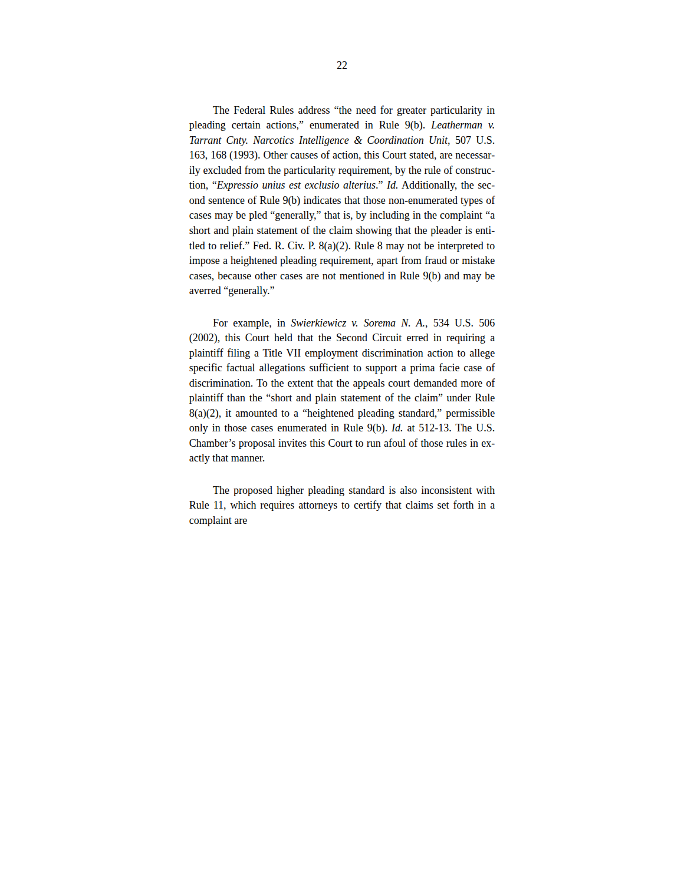22
The Federal Rules address “the need for greater particularity in pleading certain actions,” enumerated in Rule 9(b). Leatherman v. Tarrant Cnty. Narcotics Intelligence & Coordination Unit, 507 U.S. 163, 168 (1993). Other causes of action, this Court stated, are necessarily excluded from the particularity requirement, by the rule of construction, “Expressio unius est exclusio alterius.” Id. Additionally, the second sentence of Rule 9(b) indicates that those non-enumerated types of cases may be pled “generally,” that is, by including in the complaint “a short and plain statement of the claim showing that the pleader is entitled to relief.” Fed. R. Civ. P. 8(a)(2). Rule 8 may not be interpreted to impose a heightened pleading requirement, apart from fraud or mistake cases, because other cases are not mentioned in Rule 9(b) and may be averred “generally.”
For example, in Swierkiewicz v. Sorema N. A., 534 U.S. 506 (2002), this Court held that the Second Circuit erred in requiring a plaintiff filing a Title VII employment discrimination action to allege specific factual allegations sufficient to support a prima facie case of discrimination. To the extent that the appeals court demanded more of plaintiff than the “short and plain statement of the claim” under Rule 8(a)(2), it amounted to a “heightened pleading standard,” permissible only in those cases enumerated in Rule 9(b). Id. at 512-13. The U.S. Chamber’s proposal invites this Court to run afoul of those rules in exactly that manner.
The proposed higher pleading standard is also inconsistent with Rule 11, which requires attorneys to certify that claims set forth in a complaint are